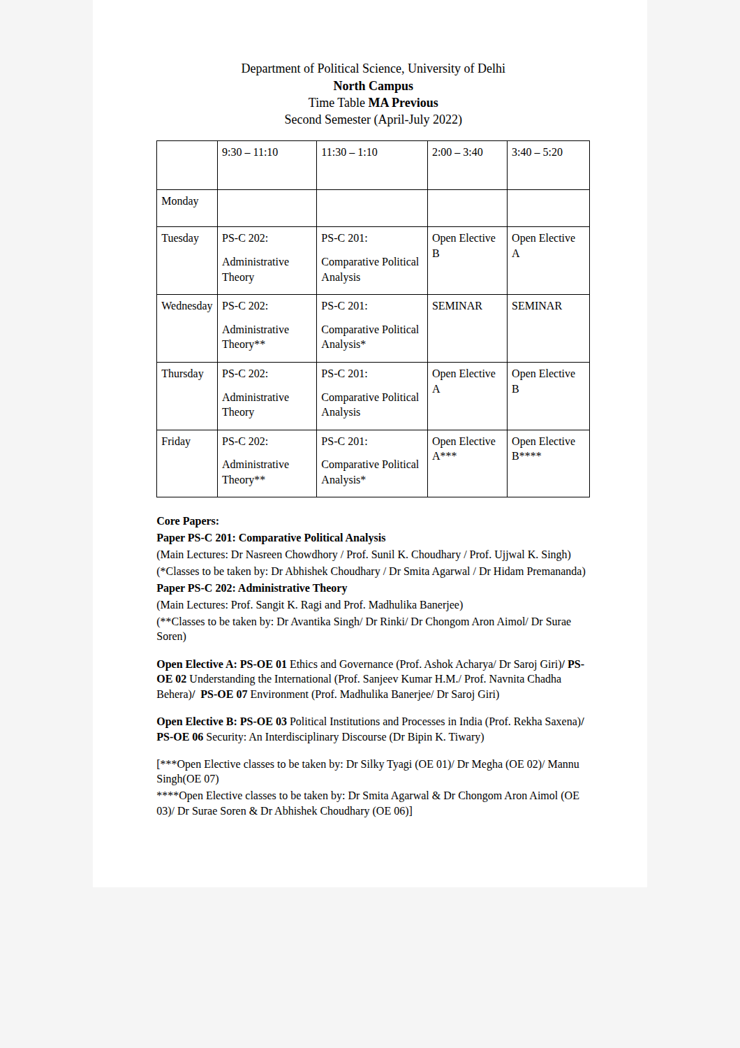Department of Political Science, University of Delhi
North Campus
Time Table MA Previous
Second Semester (April-July 2022)
| | 9:30 – 11:10 | 11:30 – 1:10 | 2:00 – 3:40 | 3:40 – 5:20 |
| --- | --- | --- | --- | --- |
| Monday | | | | |
| Tuesday | PS-C 202: Administrative Theory | PS-C 201: Comparative Political Analysis | Open Elective B | Open Elective A |
| Wednesday | PS-C 202: Administrative Theory** | PS-C 201: Comparative Political Analysis* | SEMINAR | SEMINAR |
| Thursday | PS-C 202: Administrative Theory | PS-C 201: Comparative Political Analysis | Open Elective A | Open Elective B |
| Friday | PS-C 202: Administrative Theory** | PS-C 201: Comparative Political Analysis* | Open Elective A*** | Open Elective B**** |
Core Papers:
Paper PS-C 201: Comparative Political Analysis
(Main Lectures: Dr Nasreen Chowdhory / Prof. Sunil K. Choudhary / Prof. Ujjwal K. Singh)
(*Classes to be taken by: Dr Abhishek Choudhary / Dr Smita Agarwal / Dr Hidam Premananda)
Paper PS-C 202: Administrative Theory
(Main Lectures: Prof. Sangit K. Ragi and Prof. Madhulika Banerjee)
(**Classes to be taken by: Dr Avantika Singh/ Dr Rinki/ Dr Chongom Aron Aimol/ Dr Surae Soren)
Open Elective A: PS-OE 01 Ethics and Governance (Prof. Ashok Acharya/ Dr Saroj Giri)/ PS-OE 02 Understanding the International (Prof. Sanjeev Kumar H.M./ Prof. Navnita Chadha Behera)/ PS-OE 07 Environment (Prof. Madhulika Banerjee/ Dr Saroj Giri)
Open Elective B: PS-OE 03 Political Institutions and Processes in India (Prof. Rekha Saxena)/ PS-OE 06 Security: An Interdisciplinary Discourse (Dr Bipin K. Tiwary)
[***Open Elective classes to be taken by: Dr Silky Tyagi (OE 01)/ Dr Megha (OE 02)/ Mannu Singh(OE 07)
****Open Elective classes to be taken by: Dr Smita Agarwal & Dr Chongom Aron Aimol (OE 03)/ Dr Surae Soren & Dr Abhishek Choudhary (OE 06)]